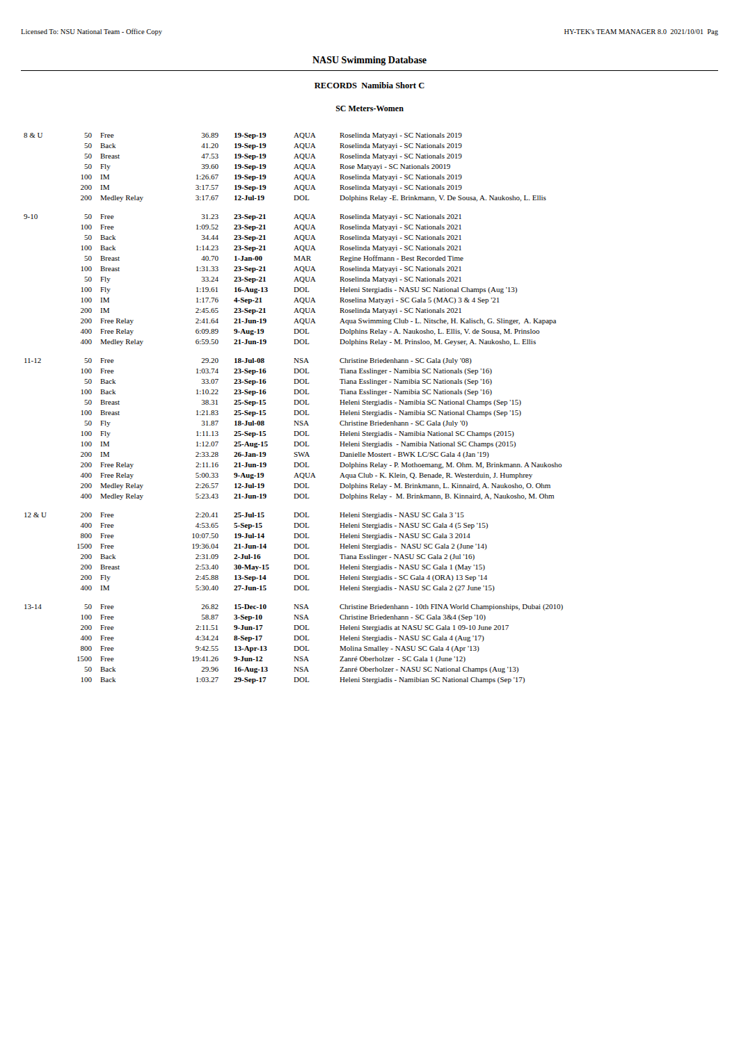Licensed To: NSU National Team - Office Copy HY-TEK's TEAM MANAGER 8.0 2021/10/01 Pag
NASU Swimming Database
RECORDS Namibia Short C
SC Meters-Women
| 8 & U | 50 | Free | 36.89 | 19-Sep-19 | AQUA | Roselinda Matyayi - SC Nationals 2019 |
| | 50 | Back | 41.20 | 19-Sep-19 | AQUA | Roselinda Matyayi - SC Nationals 2019 |
| | 50 | Breast | 47.53 | 19-Sep-19 | AQUA | Roselinda Matyayi - SC Nationals 2019 |
| | 50 | Fly | 39.60 | 19-Sep-19 | AQUA | Rose Matyayi - SC Nationals 20019 |
| | 100 | IM | 1:26.67 | 19-Sep-19 | AQUA | Roselinda Matyayi - SC Nationals 2019 |
| | 200 | IM | 3:17.57 | 19-Sep-19 | AQUA | Roselinda Matyayi - SC Nationals 2019 |
| | 200 | Medley Relay | 3:17.67 | 12-Jul-19 | DOL | Dolphins Relay -E. Brinkmann, V. De Sousa, A. Naukosho, L. Ellis |
| 9-10 | 50 | Free | 31.23 | 23-Sep-21 | AQUA | Roselinda Matyayi - SC Nationals 2021 |
| | 100 | Free | 1:09.52 | 23-Sep-21 | AQUA | Roselinda Matyayi - SC Nationals 2021 |
| | 50 | Back | 34.44 | 23-Sep-21 | AQUA | Roselinda Matyayi - SC Nationals 2021 |
| | 100 | Back | 1:14.23 | 23-Sep-21 | AQUA | Roselinda Matyayi - SC Nationals 2021 |
| | 50 | Breast | 40.70 | 1-Jan-00 | MAR | Regine Hoffmann - Best Recorded Time |
| | 100 | Breast | 1:31.33 | 23-Sep-21 | AQUA | Roselinda Matyayi - SC Nationals 2021 |
| | 50 | Fly | 33.24 | 23-Sep-21 | AQUA | Roselinda Matyayi - SC Nationals 2021 |
| | 100 | Fly | 1:19.61 | 16-Aug-13 | DOL | Heleni Stergiadis - NASU SC National Champs (Aug '13) |
| | 100 | IM | 1:17.76 | 4-Sep-21 | AQUA | Roselina Matyayi - SC Gala 5 (MAC) 3 & 4 Sep '21 |
| | 200 | IM | 2:45.65 | 23-Sep-21 | AQUA | Roselinda Matyayi - SC Nationals 2021 |
| | 200 | Free Relay | 2:41.64 | 21-Jun-19 | AQUA | Aqua Swimming Club - L. Nitsche, H. Kalisch, G. Slinger, A. Kapapa |
| | 400 | Free Relay | 6:09.89 | 9-Aug-19 | DOL | Dolphins Relay - A. Naukosho, L. Ellis, V. de Sousa, M. Prinsloo |
| | 400 | Medley Relay | 6:59.50 | 21-Jun-19 | DOL | Dolphins Relay - M. Prinsloo, M. Geyser, A. Naukosho, L. Ellis |
| 11-12 | 50 | Free | 29.20 | 18-Jul-08 | NSA | Christine Briedenhann - SC Gala (July '08) |
| | 100 | Free | 1:03.74 | 23-Sep-16 | DOL | Tiana Esslinger - Namibia SC Nationals (Sep '16) |
| | 50 | Back | 33.07 | 23-Sep-16 | DOL | Tiana Esslinger - Namibia SC Nationals (Sep '16) |
| | 100 | Back | 1:10.22 | 23-Sep-16 | DOL | Tiana Esslinger - Namibia SC Nationals (Sep '16) |
| | 50 | Breast | 38.31 | 25-Sep-15 | DOL | Heleni Stergiadis - Namibia SC National Champs (Sep '15) |
| | 100 | Breast | 1:21.83 | 25-Sep-15 | DOL | Heleni Stergiadis - Namibia SC National Champs (Sep '15) |
| | 50 | Fly | 31.87 | 18-Jul-08 | NSA | Christine Briedenhann - SC Gala (July '0) |
| | 100 | Fly | 1:11.13 | 25-Sep-15 | DOL | Heleni Stergiadis - Namibia National SC Champs (2015) |
| | 100 | IM | 1:12.07 | 25-Aug-15 | DOL | Heleni Stergiadis - Namibia National SC Champs (2015) |
| | 200 | IM | 2:33.28 | 26-Jan-19 | SWA | Danielle Mostert - BWK LC/SC Gala 4 (Jan '19) |
| | 200 | Free Relay | 2:11.16 | 21-Jun-19 | DOL | Dolphins Relay - P. Mothoemang, M. Ohm. M, Brinkmann. A Naukosho |
| | 400 | Free Relay | 5:00.33 | 9-Aug-19 | AQUA | Aqua Club - K. Klein, Q. Benade, R. Westerduin, J. Humphrey |
| | 200 | Medley Relay | 2:26.57 | 12-Jul-19 | DOL | Dolphins Relay - M. Brinkmann, L. Kinnaird, A. Naukosho, O. Ohm |
| | 400 | Medley Relay | 5:23.43 | 21-Jun-19 | DOL | Dolphins Relay - M. Brinkmann, B. Kinnaird, A, Naukosho, M. Ohm |
| 12 & U | 200 | Free | 2:20.41 | 25-Jul-15 | DOL | Heleni Stergiadis - NASU SC Gala 3 '15 |
| | 400 | Free | 4:53.65 | 5-Sep-15 | DOL | Heleni Stergiadis - NASU SC Gala 4 (5 Sep '15) |
| | 800 | Free | 10:07.50 | 19-Jul-14 | DOL | Heleni Stergiadis - NASU SC Gala 3 2014 |
| | 1500 | Free | 19:36.04 | 21-Jun-14 | DOL | Heleni Stergiadis - NASU SC Gala 2 (June '14) |
| | 200 | Back | 2:31.09 | 2-Jul-16 | DOL | Tiana Esslinger - NASU SC Gala 2 (Jul '16) |
| | 200 | Breast | 2:53.40 | 30-May-15 | DOL | Heleni Stergiadis - NASU SC Gala 1 (May '15) |
| | 200 | Fly | 2:45.88 | 13-Sep-14 | DOL | Heleni Stergiadis - SC Gala 4 (ORA) 13 Sep '14 |
| | 400 | IM | 5:30.40 | 27-Jun-15 | DOL | Heleni Stergiadis - NASU SC Gala 2 (27 June '15) |
| 13-14 | 50 | Free | 26.82 | 15-Dec-10 | NSA | Christine Briedenhann - 10th FINA World Championships, Dubai (2010) |
| | 100 | Free | 58.87 | 3-Sep-10 | NSA | Christine Briedenhann - SC Gala 3&4 (Sep '10) |
| | 200 | Free | 2:11.51 | 9-Jun-17 | DOL | Heleni Stergiadis at NASU SC Gala 1 09-10 June 2017 |
| | 400 | Free | 4:34.24 | 8-Sep-17 | DOL | Heleni Stergiadis - NASU SC Gala 4 (Aug '17) |
| | 800 | Free | 9:42.55 | 13-Apr-13 | DOL | Molina Smalley - NASU SC Gala 4 (Apr '13) |
| | 1500 | Free | 19:41.26 | 9-Jun-12 | NSA | Zanré Oberholzer - SC Gala 1 (June '12) |
| | 50 | Back | 29.96 | 16-Aug-13 | NSA | Zanré Oberholzer - NASU SC National Champs (Aug '13) |
| | 100 | Back | 1:03.27 | 29-Sep-17 | DOL | Heleni Stergiadis - Namibian SC National Champs (Sep '17) |